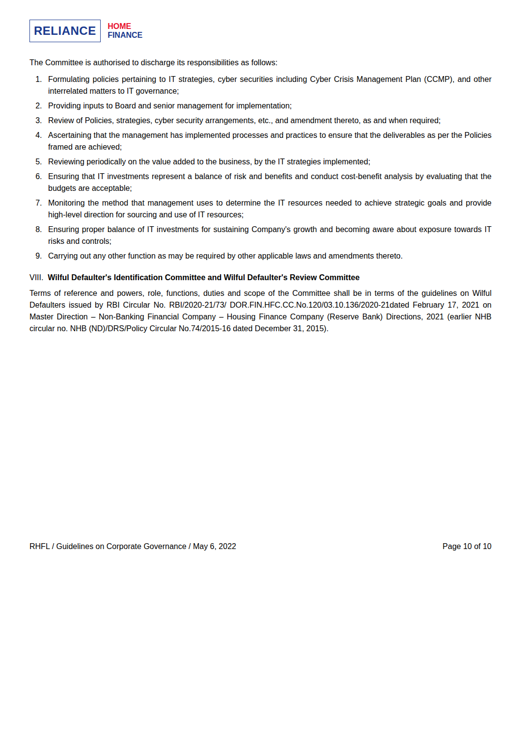RELIANCE HOME
FINANCE
The Committee is authorised to discharge its responsibilities as follows:
Formulating policies pertaining to IT strategies, cyber securities including Cyber Crisis Management Plan (CCMP), and other interrelated matters to IT governance;
Providing inputs to Board and senior management for implementation;
Review of Policies, strategies, cyber security arrangements, etc., and amendment thereto, as and when required;
Ascertaining that the management has implemented processes and practices to ensure that the deliverables as per the Policies framed are achieved;
Reviewing periodically on the value added to the business, by the IT strategies implemented;
Ensuring that IT investments represent a balance of risk and benefits and conduct cost-benefit analysis by evaluating that the budgets are acceptable;
Monitoring the method that management uses to determine the IT resources needed to achieve strategic goals and provide high-level direction for sourcing and use of IT resources;
Ensuring proper balance of IT investments for sustaining Company's growth and becoming aware about exposure towards IT risks and controls;
Carrying out any other function as may be required by other applicable laws and amendments thereto.
VIII. Wilful Defaulter's Identification Committee and Wilful Defaulter's Review Committee
Terms of reference and powers, role, functions, duties and scope of the Committee shall be in terms of the guidelines on Wilful Defaulters issued by RBI Circular No. RBI/2020-21/73/ DOR.FIN.HFC.CC.No.120/03.10.136/2020-21dated February 17, 2021 on Master Direction – Non-Banking Financial Company – Housing Finance Company (Reserve Bank) Directions, 2021 (earlier NHB circular no. NHB (ND)/DRS/Policy Circular No.74/2015-16 dated December 31, 2015).
RHFL / Guidelines on Corporate Governance / May 6, 2022 Page 10 of 10